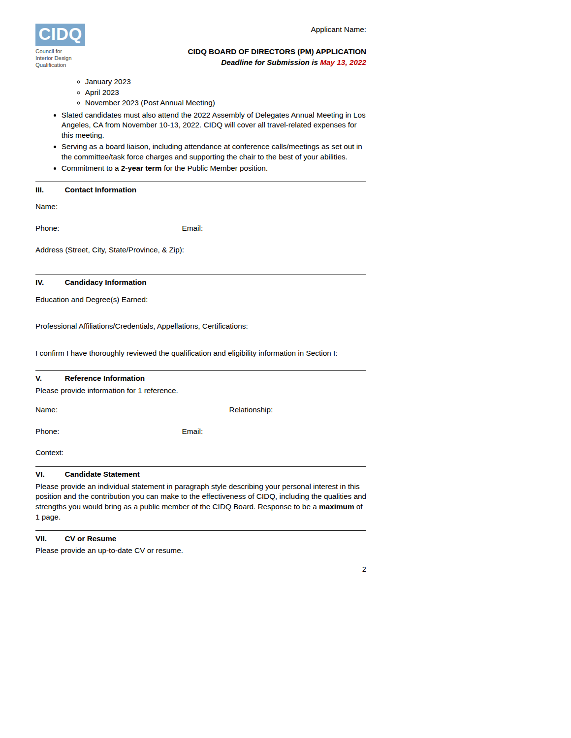CIDQ
Council for
Interior Design
Qualification
Applicant Name:
CIDQ BOARD OF DIRECTORS (PM) APPLICATION
Deadline for Submission is May 13, 2022
January 2023
April 2023
November 2023 (Post Annual Meeting)
Slated candidates must also attend the 2022 Assembly of Delegates Annual Meeting in Los Angeles, CA from November 10-13, 2022. CIDQ will cover all travel-related expenses for this meeting.
Serving as a board liaison, including attendance at conference calls/meetings as set out in the committee/task force charges and supporting the chair to the best of your abilities.
Commitment to a 2-year term for the Public Member position.
III. Contact Information
Name:
Phone:
Email:
Address (Street, City, State/Province, & Zip):
IV. Candidacy Information
Education and Degree(s) Earned:
Professional Affiliations/Credentials, Appellations, Certifications:
I confirm I have thoroughly reviewed the qualification and eligibility information in Section I:
V. Reference Information
Please provide information for 1 reference.
Name:
Relationship:
Phone:
Email:
Context:
VI. Candidate Statement
Please provide an individual statement in paragraph style describing your personal interest in this position and the contribution you can make to the effectiveness of CIDQ, including the qualities and strengths you would bring as a public member of the CIDQ Board. Response to be a maximum of 1 page.
VII. CV or Resume
Please provide an up-to-date CV or resume.
2